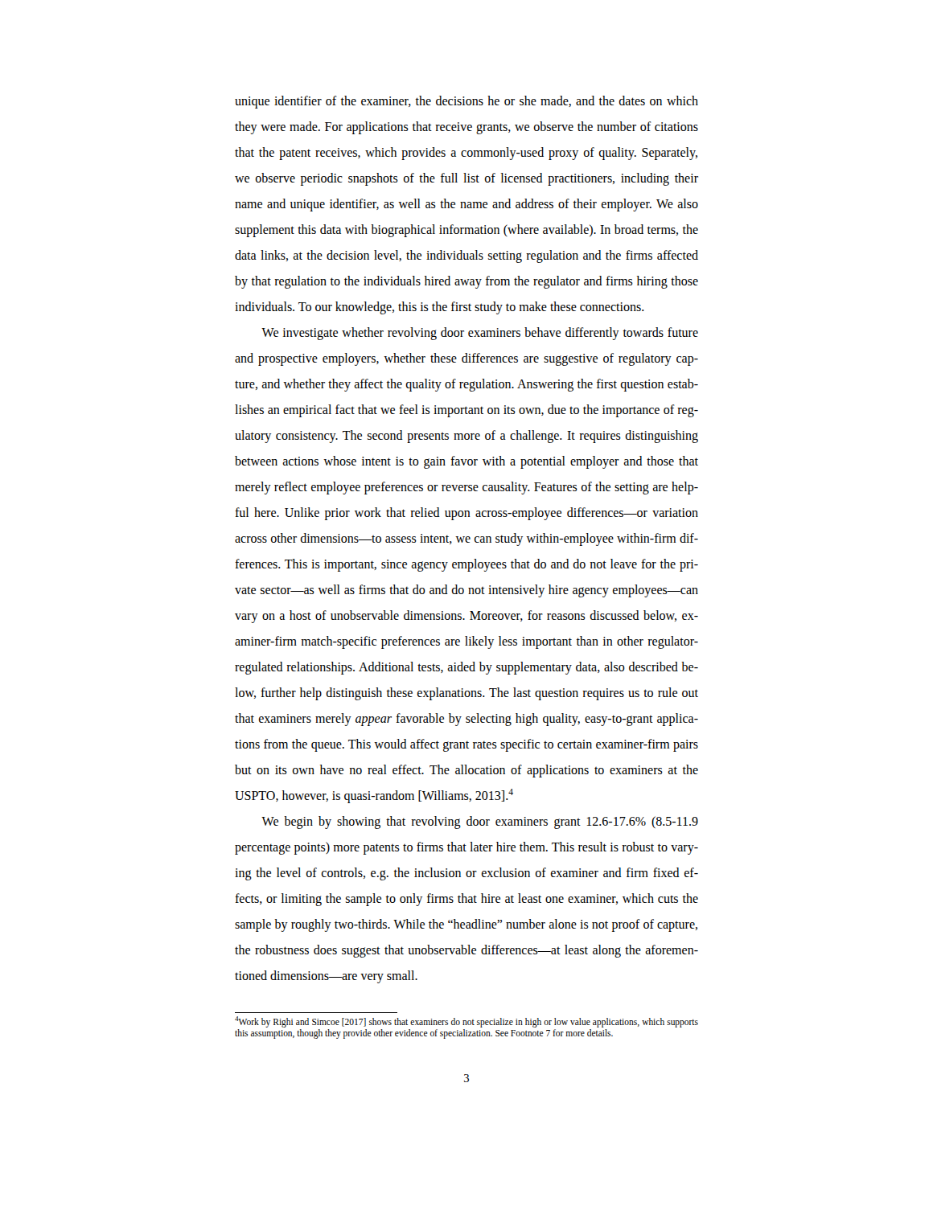unique identifier of the examiner, the decisions he or she made, and the dates on which they were made. For applications that receive grants, we observe the number of citations that the patent receives, which provides a commonly-used proxy of quality. Separately, we observe periodic snapshots of the full list of licensed practitioners, including their name and unique identifier, as well as the name and address of their employer. We also supplement this data with biographical information (where available). In broad terms, the data links, at the decision level, the individuals setting regulation and the firms affected by that regulation to the individuals hired away from the regulator and firms hiring those individuals. To our knowledge, this is the first study to make these connections.
We investigate whether revolving door examiners behave differently towards future and prospective employers, whether these differences are suggestive of regulatory capture, and whether they affect the quality of regulation. Answering the first question establishes an empirical fact that we feel is important on its own, due to the importance of regulatory consistency. The second presents more of a challenge. It requires distinguishing between actions whose intent is to gain favor with a potential employer and those that merely reflect employee preferences or reverse causality. Features of the setting are helpful here. Unlike prior work that relied upon across-employee differences—or variation across other dimensions—to assess intent, we can study within-employee within-firm differences. This is important, since agency employees that do and do not leave for the private sector—as well as firms that do and do not intensively hire agency employees—can vary on a host of unobservable dimensions. Moreover, for reasons discussed below, examiner-firm match-specific preferences are likely less important than in other regulator-regulated relationships. Additional tests, aided by supplementary data, also described below, further help distinguish these explanations. The last question requires us to rule out that examiners merely appear favorable by selecting high quality, easy-to-grant applications from the queue. This would affect grant rates specific to certain examiner-firm pairs but on its own have no real effect. The allocation of applications to examiners at the USPTO, however, is quasi-random [Williams, 2013].4
We begin by showing that revolving door examiners grant 12.6-17.6% (8.5-11.9 percentage points) more patents to firms that later hire them. This result is robust to varying the level of controls, e.g. the inclusion or exclusion of examiner and firm fixed effects, or limiting the sample to only firms that hire at least one examiner, which cuts the sample by roughly two-thirds. While the “headline” number alone is not proof of capture, the robustness does suggest that unobservable differences—at least along the aforementioned dimensions—are very small.
4Work by Righi and Simcoe [2017] shows that examiners do not specialize in high or low value applications, which supports this assumption, though they provide other evidence of specialization. See Footnote 7 for more details.
3